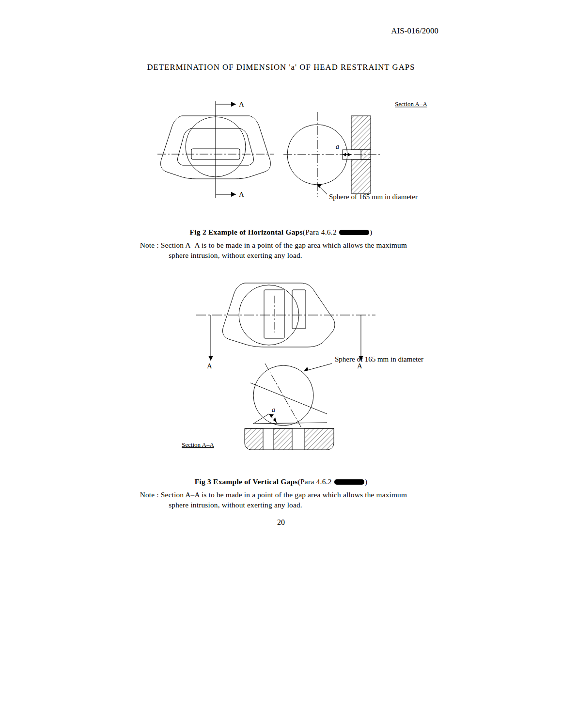AIS-016/2000
DETERMINATION OF DIMENSION 'a' OF HEAD RESTRAINT GAPS
A A a Section A–A Sphere of 165 mm in diameter
Fig 2 Example of Horizontal Gaps(Para 4.6.2 )
Note : Section A–A is to be made in a point of the gap area which allows the maximum sphere intrusion, without exerting any load.
A A Sphere of 165 mm in diameter a Section A–A
Fig 3 Example of Vertical Gaps(Para 4.6.2 )
Note : Section A–A is to be made in a point of the gap area which allows the maximum sphere intrusion, without exerting any load.
20